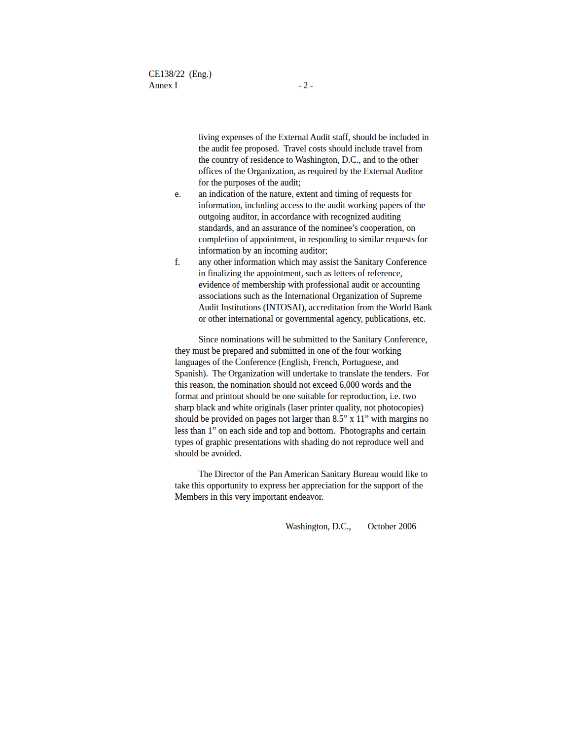CE138/22 (Eng.)
Annex I - 2 -
living expenses of the External Audit staff, should be included in the audit fee proposed. Travel costs should include travel from the country of residence to Washington, D.C., and to the other offices of the Organization, as required by the External Auditor for the purposes of the audit;
e. an indication of the nature, extent and timing of requests for information, including access to the audit working papers of the outgoing auditor, in accordance with recognized auditing standards, and an assurance of the nominee’s cooperation, on completion of appointment, in responding to similar requests for information by an incoming auditor;
f. any other information which may assist the Sanitary Conference in finalizing the appointment, such as letters of reference, evidence of membership with professional audit or accounting associations such as the International Organization of Supreme Audit Institutions (INTOSAI), accreditation from the World Bank or other international or governmental agency, publications, etc.
Since nominations will be submitted to the Sanitary Conference, they must be prepared and submitted in one of the four working languages of the Conference (English, French, Portuguese, and Spanish). The Organization will undertake to translate the tenders. For this reason, the nomination should not exceed 6,000 words and the format and printout should be one suitable for reproduction, i.e. two sharp black and white originals (laser printer quality, not photocopies) should be provided on pages not larger than 8.5” x 11” with margins no less than 1” on each side and top and bottom. Photographs and certain types of graphic presentations with shading do not reproduce well and should be avoided.
The Director of the Pan American Sanitary Bureau would like to take this opportunity to express her appreciation for the support of the Members in this very important endeavor.
Washington, D.C., October 2006